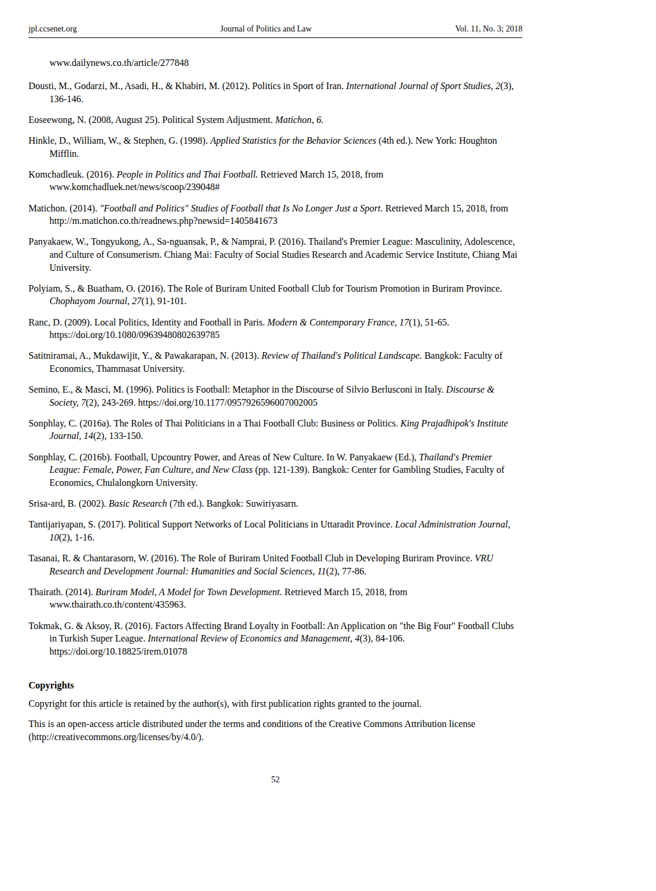jpl.ccsenet.org Journal of Politics and Law Vol. 11, No. 3; 2018
www.dailynews.co.th/article/277848
Dousti, M., Godarzi, M., Asadi, H., & Khabiri, M. (2012). Politics in Sport of Iran. International Journal of Sport Studies, 2(3), 136-146.
Eoseewong, N. (2008, August 25). Political System Adjustment. Matichon, 6.
Hinkle, D., William, W., & Stephen, G. (1998). Applied Statistics for the Behavior Sciences (4th ed.). New York: Houghton Mifflin.
Komchadleuk. (2016). People in Politics and Thai Football. Retrieved March 15, 2018, from www.komchadluek.net/news/scoop/239048#
Matichon. (2014). "Football and Politics" Studies of Football that Is No Longer Just a Sport. Retrieved March 15, 2018, from http://m.matichon.co.th/readnews.php?newsid=1405841673
Panyakaew, W., Tongyukong, A., Sa-nguansak, P., & Namprai, P. (2016). Thailand's Premier League: Masculinity, Adolescence, and Culture of Consumerism. Chiang Mai: Faculty of Social Studies Research and Academic Service Institute, Chiang Mai University.
Polyiam, S., & Buatham, O. (2016). The Role of Buriram United Football Club for Tourism Promotion in Buriram Province. Chophayom Journal, 27(1), 91-101.
Ranc, D. (2009). Local Politics, Identity and Football in Paris. Modern & Contemporary France, 17(1), 51-65. https://doi.org/10.1080/09639480802639785
Satitniramai, A., Mukdawijit, Y., & Pawakarapan, N. (2013). Review of Thailand's Political Landscape. Bangkok: Faculty of Economics, Thammasat University.
Semino, E., & Masci, M. (1996). Politics is Football: Metaphor in the Discourse of Silvio Berlusconi in Italy. Discourse & Society, 7(2), 243-269. https://doi.org/10.1177/0957926596007002005
Sonphlay, C. (2016a). The Roles of Thai Politicians in a Thai Football Club: Business or Politics. King Prajadhipok's Institute Journal, 14(2), 133-150.
Sonphlay, C. (2016b). Football, Upcountry Power, and Areas of New Culture. In W. Panyakaew (Ed.), Thailand's Premier League: Female, Power, Fan Culture, and New Class (pp. 121-139). Bangkok: Center for Gambling Studies, Faculty of Economics, Chulalongkorn University.
Srisa-ard, B. (2002). Basic Research (7th ed.). Bangkok: Suwiriyasarn.
Tantijariyapan, S. (2017). Political Support Networks of Local Politicians in Uttaradit Province. Local Administration Journal, 10(2), 1-16.
Tasanai, R. & Chantarasorn, W. (2016). The Role of Buriram United Football Club in Developing Buriram Province. VRU Research and Development Journal: Humanities and Social Sciences, 11(2), 77-86.
Thairath. (2014). Buriram Model, A Model for Town Development. Retrieved March 15, 2018, from www.thairath.co.th/content/435963.
Tokmak, G. & Aksoy, R. (2016). Factors Affecting Brand Loyalty in Football: An Application on "the Big Four" Football Clubs in Turkish Super League. International Review of Economics and Management, 4(3), 84-106. https://doi.org/10.18825/irem.01078
Copyrights
Copyright for this article is retained by the author(s), with first publication rights granted to the journal.
This is an open-access article distributed under the terms and conditions of the Creative Commons Attribution license (http://creativecommons.org/licenses/by/4.0/).
52